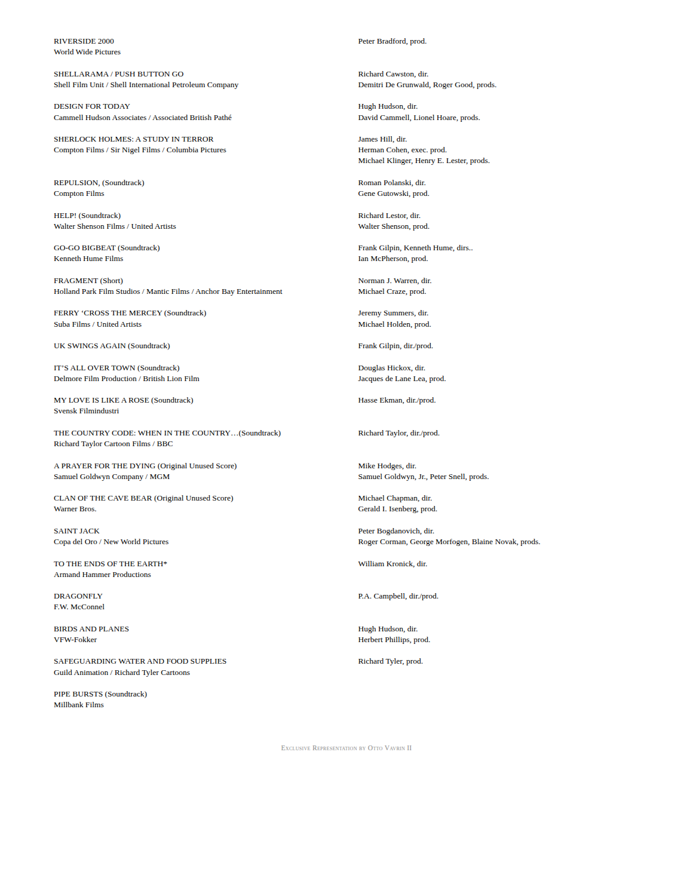| RIVERSIDE 2000 World Wide Pictures | Peter Bradford, prod. |
| SHELLARAMA / PUSH BUTTON GO Shell Film Unit / Shell International Petroleum Company | Richard Cawston, dir. Demitri De Grunwald, Roger Good, prods. |
| DESIGN FOR TODAY Cammell Hudson Associates / Associated British Pathé | Hugh Hudson, dir. David Cammell, Lionel Hoare, prods. |
| SHERLOCK HOLMES: A STUDY IN TERROR Compton Films / Sir Nigel Films / Columbia Pictures | James Hill, dir. Herman Cohen, exec. prod. Michael Klinger, Henry E. Lester, prods. |
| REPULSION, (Soundtrack) Compton Films | Roman Polanski, dir. Gene Gutowski, prod. |
| HELP! (Soundtrack) Walter Shenson Films / United Artists | Richard Lestor, dir. Walter Shenson, prod. |
| GO-GO BIGBEAT (Soundtrack) Kenneth Hume Films | Frank Gilpin, Kenneth Hume, dirs.. Ian McPherson, prod. |
| FRAGMENT (Short) Holland Park Film Studios / Mantic Films / Anchor Bay Entertainment | Norman J. Warren, dir. Michael Craze, prod. |
| FERRY ‘CROSS THE MERCEY (Soundtrack) Suba Films / United Artists | Jeremy Summers, dir. Michael Holden, prod. |
| UK SWINGS AGAIN (Soundtrack) | Frank Gilpin, dir./prod. |
| IT’S ALL OVER TOWN (Soundtrack) Delmore Film Production / British Lion Film | Douglas Hickox, dir. Jacques de Lane Lea, prod. |
| MY LOVE IS LIKE A ROSE (Soundtrack) Svensk Filmindustri | Hasse Ekman, dir./prod. |
| THE COUNTRY CODE: WHEN IN THE COUNTRY…(Soundtrack) Richard Taylor Cartoon Films / BBC | Richard Taylor, dir./prod. |
| A PRAYER FOR THE DYING (Original Unused Score) Samuel Goldwyn Company / MGM | Mike Hodges, dir. Samuel Goldwyn, Jr., Peter Snell, prods. |
| CLAN OF THE CAVE BEAR (Original Unused Score) Warner Bros. | Michael Chapman, dir. Gerald I. Isenberg, prod. |
| SAINT JACK Copa del Oro / New World Pictures | Peter Bogdanovich, dir. Roger Corman, George Morfogen, Blaine Novak, prods. |
| TO THE ENDS OF THE EARTH* Armand Hammer Productions | William Kronick, dir. |
| DRAGONFLY F.W. McConnel | P.A. Campbell, dir./prod. |
| BIRDS AND PLANES VFW-Fokker | Hugh Hudson, dir. Herbert Phillips, prod. |
| SAFEGUARDING WATER AND FOOD SUPPLIES Guild Animation / Richard Tyler Cartoons | Richard Tyler, prod. |
| PIPE BURSTS (Soundtrack) Millbank Films | |
Exclusive Representation by Otto Vavrin II